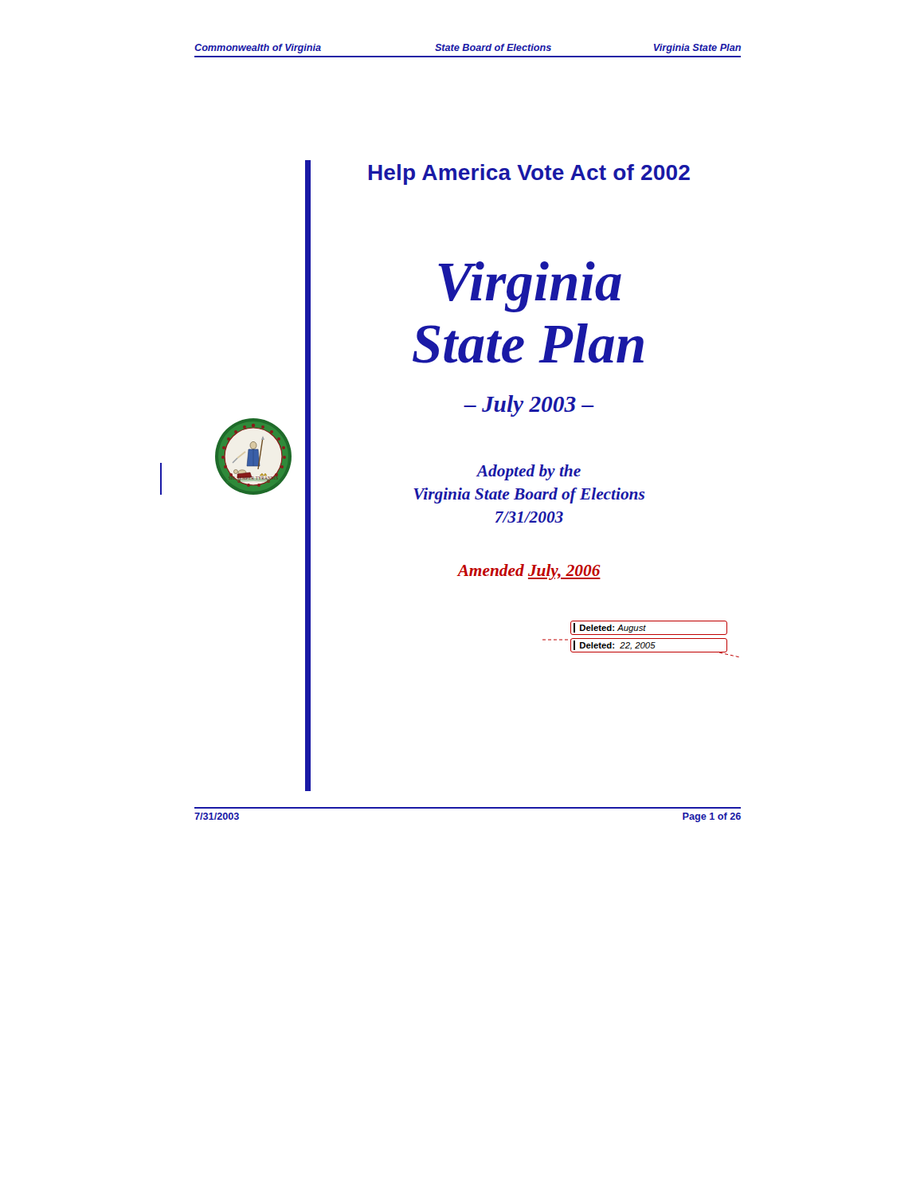Commonwealth of Virginia
State Board of Elections
Virginia State Plan
SIC SEMPER TYRANNIS
Help America Vote Act of 2002
Virginia State Plan
– July 2003 –
Adopted by the
Virginia State Board of Elections
7/31/2003
Amended July, 2006
Deleted: August
Deleted: 22, 2005
7/31/2003 Page 1 of 26